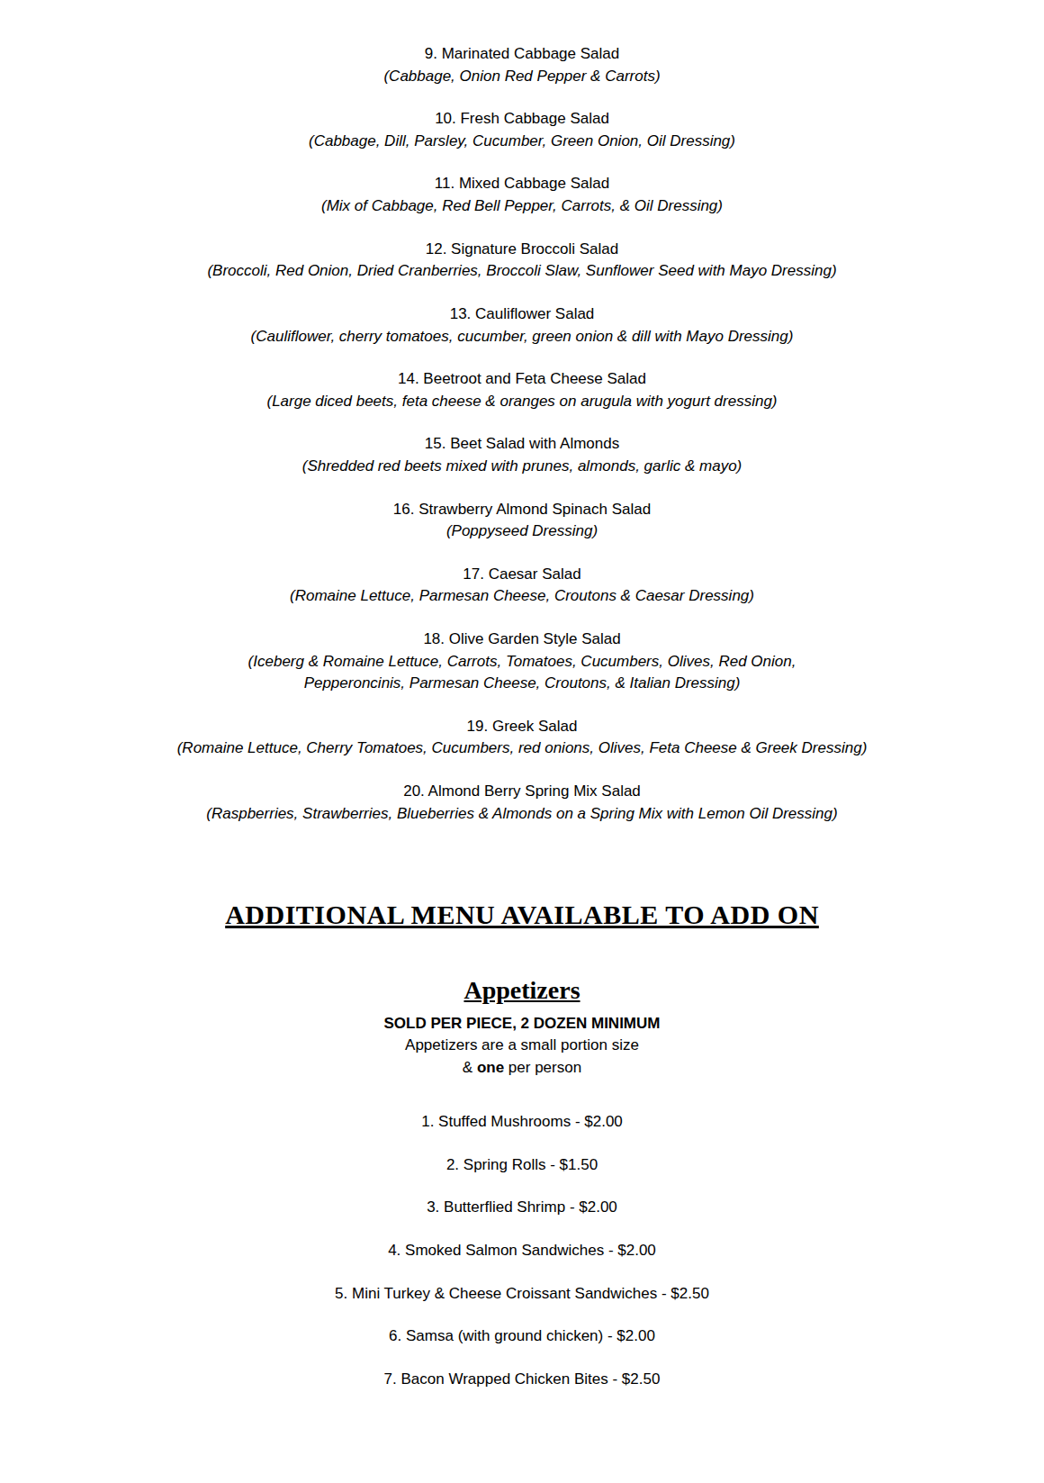9. Marinated Cabbage Salad (Cabbage, Onion Red Pepper & Carrots)
10. Fresh Cabbage Salad (Cabbage, Dill, Parsley, Cucumber, Green Onion, Oil Dressing)
11. Mixed Cabbage Salad (Mix of Cabbage, Red Bell Pepper, Carrots, & Oil Dressing)
12. Signature Broccoli Salad (Broccoli, Red Onion, Dried Cranberries, Broccoli Slaw, Sunflower Seed with Mayo Dressing)
13. Cauliflower Salad (Cauliflower, cherry tomatoes, cucumber, green onion & dill with Mayo Dressing)
14. Beetroot and Feta Cheese Salad (Large diced beets, feta cheese & oranges on arugula with yogurt dressing)
15. Beet Salad with Almonds (Shredded red beets mixed with prunes, almonds, garlic & mayo)
16. Strawberry Almond Spinach Salad (Poppyseed Dressing)
17. Caesar Salad (Romaine Lettuce, Parmesan Cheese, Croutons & Caesar Dressing)
18. Olive Garden Style Salad (Iceberg & Romaine Lettuce, Carrots, Tomatoes, Cucumbers, Olives, Red Onion,
Pepperoncinis, Parmesan Cheese, Croutons, & Italian Dressing)
19. Greek Salad (Romaine Lettuce, Cherry Tomatoes, Cucumbers, red onions, Olives, Feta Cheese & Greek Dressing)
20. Almond Berry Spring Mix Salad (Raspberries, Strawberries, Blueberries & Almonds on a Spring Mix with Lemon Oil Dressing)
ADDITIONAL MENU AVAILABLE TO ADD ON
Appetizers
Sold per piece, 2 dozen minimum Appetizers are a small portion size & one per person
1. Stuffed Mushrooms - $2.00
2. Spring Rolls - $1.50
3. Butterflied Shrimp - $2.00
4. Smoked Salmon Sandwiches - $2.00
5. Mini Turkey & Cheese Croissant Sandwiches - $2.50
6. Samsa (with ground chicken) - $2.00
7. Bacon Wrapped Chicken Bites - $2.50